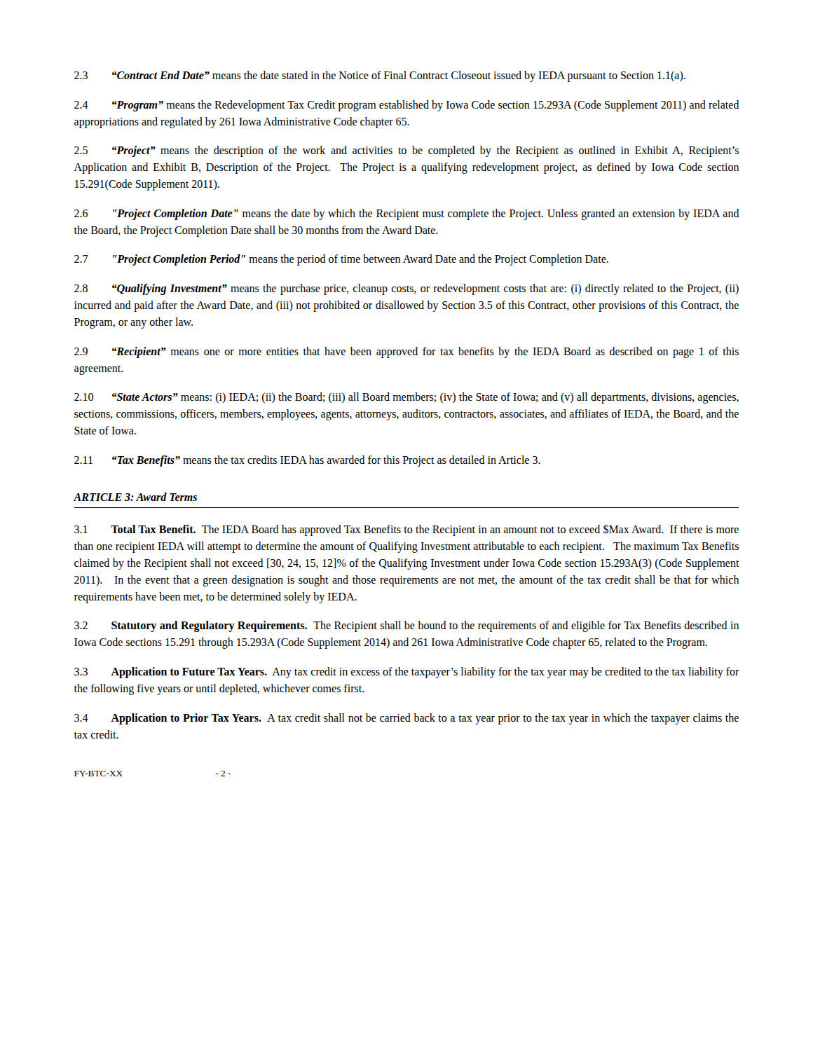2.3“Contract End Date” means the date stated in the Notice of Final Contract Closeout issued by IEDA pursuant to Section 1.1(a).
2.4“Program” means the Redevelopment Tax Credit program established by Iowa Code section 15.293A (Code Supplement 2011) and related appropriations and regulated by 261 Iowa Administrative Code chapter 65.
2.5“Project” means the description of the work and activities to be completed by the Recipient as outlined in Exhibit A, Recipient’s Application and Exhibit B, Description of the Project. The Project is a qualifying redevelopment project, as defined by Iowa Code section 15.291(Code Supplement 2011).
2.6"Project Completion Date" means the date by which the Recipient must complete the Project. Unless granted an extension by IEDA and the Board, the Project Completion Date shall be 30 months from the Award Date.
2.7"Project Completion Period" means the period of time between Award Date and the Project Completion Date.
2.8“Qualifying Investment” means the purchase price, cleanup costs, or redevelopment costs that are: (i) directly related to the Project, (ii) incurred and paid after the Award Date, and (iii) not prohibited or disallowed by Section 3.5 of this Contract, other provisions of this Contract, the Program, or any other law.
2.9“Recipient” means one or more entities that have been approved for tax benefits by the IEDA Board as described on page 1 of this agreement.
2.10“State Actors” means: (i) IEDA; (ii) the Board; (iii) all Board members; (iv) the State of Iowa; and (v) all departments, divisions, agencies, sections, commissions, officers, members, employees, agents, attorneys, auditors, contractors, associates, and affiliates of IEDA, the Board, and the State of Iowa.
2.11“Tax Benefits” means the tax credits IEDA has awarded for this Project as detailed in Article 3.
ARTICLE 3: Award Terms
3.1 Total Tax Benefit. The IEDA Board has approved Tax Benefits to the Recipient in an amount not to exceed $Max Award. If there is more than one recipient IEDA will attempt to determine the amount of Qualifying Investment attributable to each recipient. The maximum Tax Benefits claimed by the Recipient shall not exceed [30, 24, 15, 12]% of the Qualifying Investment under Iowa Code section 15.293A(3) (Code Supplement 2011). In the event that a green designation is sought and those requirements are not met, the amount of the tax credit shall be that for which requirements have been met, to be determined solely by IEDA.
3.2 Statutory and Regulatory Requirements. The Recipient shall be bound to the requirements of and eligible for Tax Benefits described in Iowa Code sections 15.291 through 15.293A (Code Supplement 2014) and 261 Iowa Administrative Code chapter 65, related to the Program.
3.3 Application to Future Tax Years. Any tax credit in excess of the taxpayer’s liability for the tax year may be credited to the tax liability for the following five years or until depleted, whichever comes first.
3.4 Application to Prior Tax Years. A tax credit shall not be carried back to a tax year prior to the tax year in which the taxpayer claims the tax credit.
FY-BTC-XX - 2 -